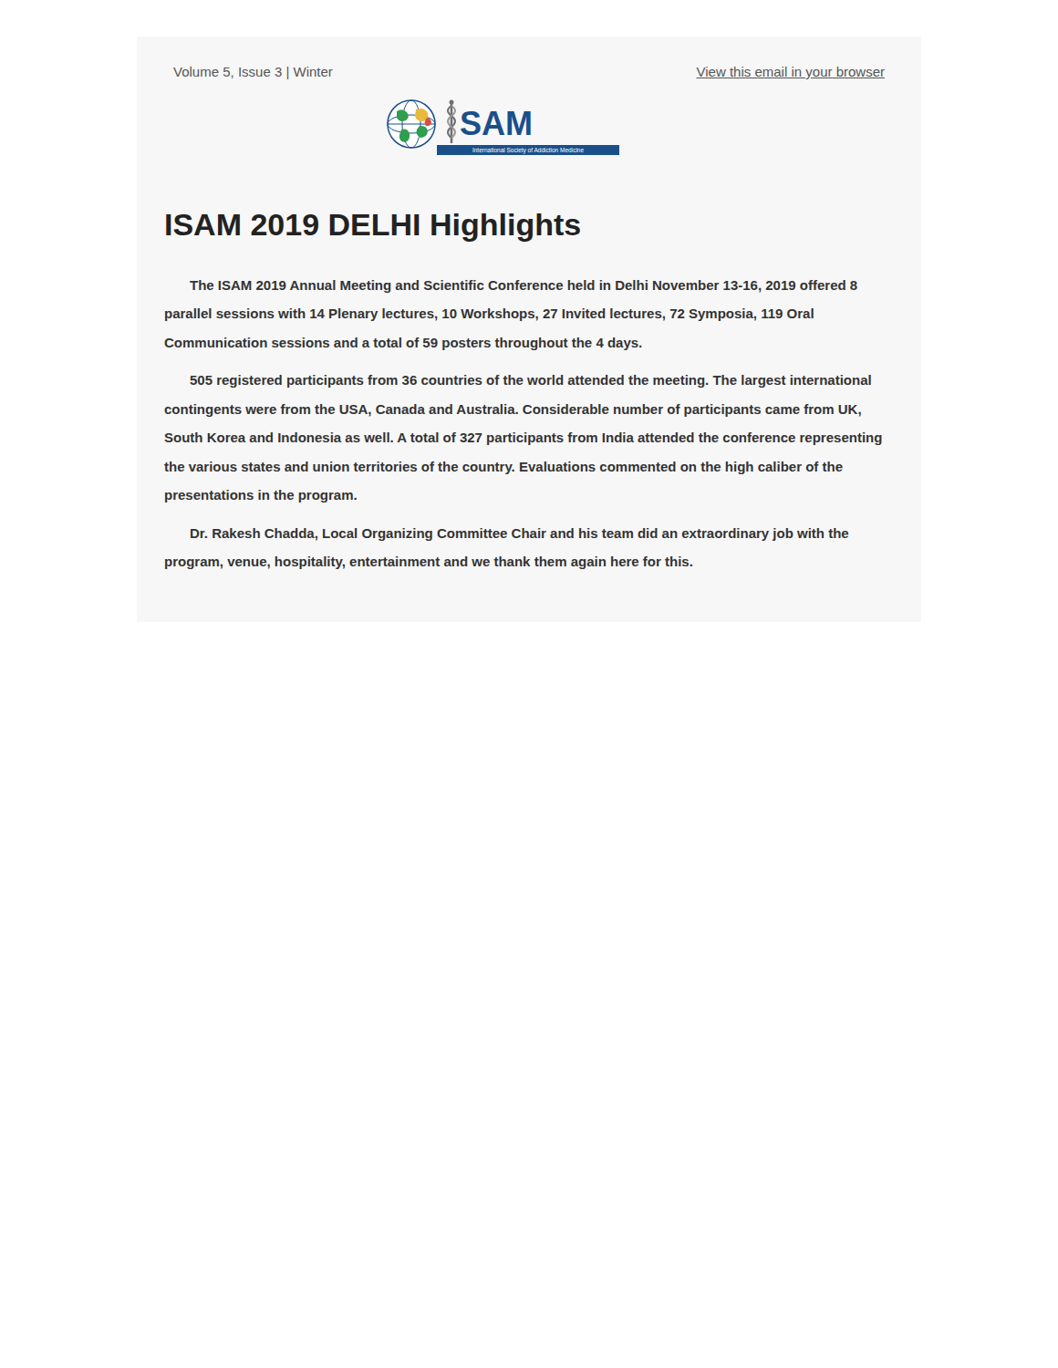Volume 5, Issue 3 | Winter View this email in your browser
SAM International Society of Addiction Medicine
ISAM 2019 DELHI Highlights
The ISAM 2019 Annual Meeting and Scientific Conference held in Delhi November 13-16, 2019 offered 8 parallel sessions with 14 Plenary lectures, 10 Workshops, 27 Invited lectures, 72 Symposia, 119 Oral Communication sessions and a total of 59 posters throughout the 4 days.
505 registered participants from 36 countries of the world attended the meeting. The largest international contingents were from the USA, Canada and Australia. Considerable number of participants came from UK, South Korea and Indonesia as well. A total of 327 participants from India attended the conference representing the various states and union territories of the country. Evaluations commented on the high caliber of the presentations in the program.
Dr. Rakesh Chadda, Local Organizing Committee Chair and his team did an extraordinary job with the program, venue, hospitality, entertainment and we thank them again here for this.